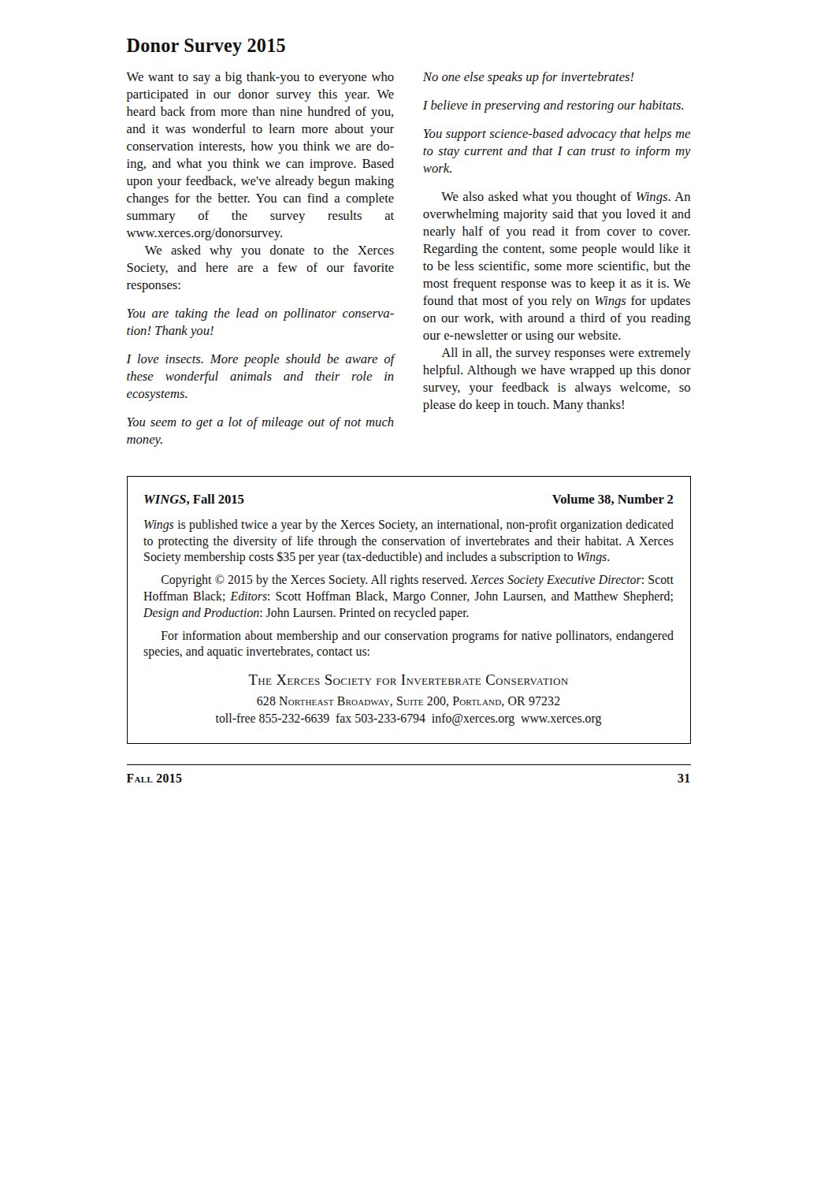Donor Survey 2015
We want to say a big thank-you to everyone who participated in our donor survey this year. We heard back from more than nine hundred of you, and it was wonderful to learn more about your conservation interests, how you think we are doing, and what you think we can improve. Based upon your feedback, we've already begun making changes for the better. You can find a complete summary of the survey results at www.xerces.org/donorsurvey.
We asked why you donate to the Xerces Society, and here are a few of our favorite responses:
You are taking the lead on pollinator conservation! Thank you!
I love insects. More people should be aware of these wonderful animals and their role in ecosystems.
You seem to get a lot of mileage out of not much money.
No one else speaks up for invertebrates!
I believe in preserving and restoring our habitats.
You support science-based advocacy that helps me to stay current and that I can trust to inform my work.
We also asked what you thought of Wings. An overwhelming majority said that you loved it and nearly half of you read it from cover to cover. Regarding the content, some people would like it to be less scientific, some more scientific, but the most frequent response was to keep it as it is. We found that most of you rely on Wings for updates on our work, with around a third of you reading our e-newsletter or using our website.
All in all, the survey responses were extremely helpful. Although we have wrapped up this donor survey, your feedback is always welcome, so please do keep in touch. Many thanks!
WINGS, Fall 2015 Volume 38, Number 2
Wings is published twice a year by the Xerces Society, an international, non-profit organization dedicated to protecting the diversity of life through the conservation of invertebrates and their habitat. A Xerces Society membership costs $35 per year (tax-deductible) and includes a subscription to Wings.
Copyright © 2015 by the Xerces Society. All rights reserved. Xerces Society Executive Director: Scott Hoffman Black; Editors: Scott Hoffman Black, Margo Conner, John Laursen, and Matthew Shepherd; Design and Production: John Laursen. Printed on recycled paper.
For information about membership and our conservation programs for native pollinators, endangered species, and aquatic invertebrates, contact us:
The Xerces Society for Invertebrate Conservation
628 Northeast Broadway, Suite 200, Portland, OR 97232
toll-free 855-232-6639 fax 503-233-6794 info@xerces.org www.xerces.org
Fall 2015 31